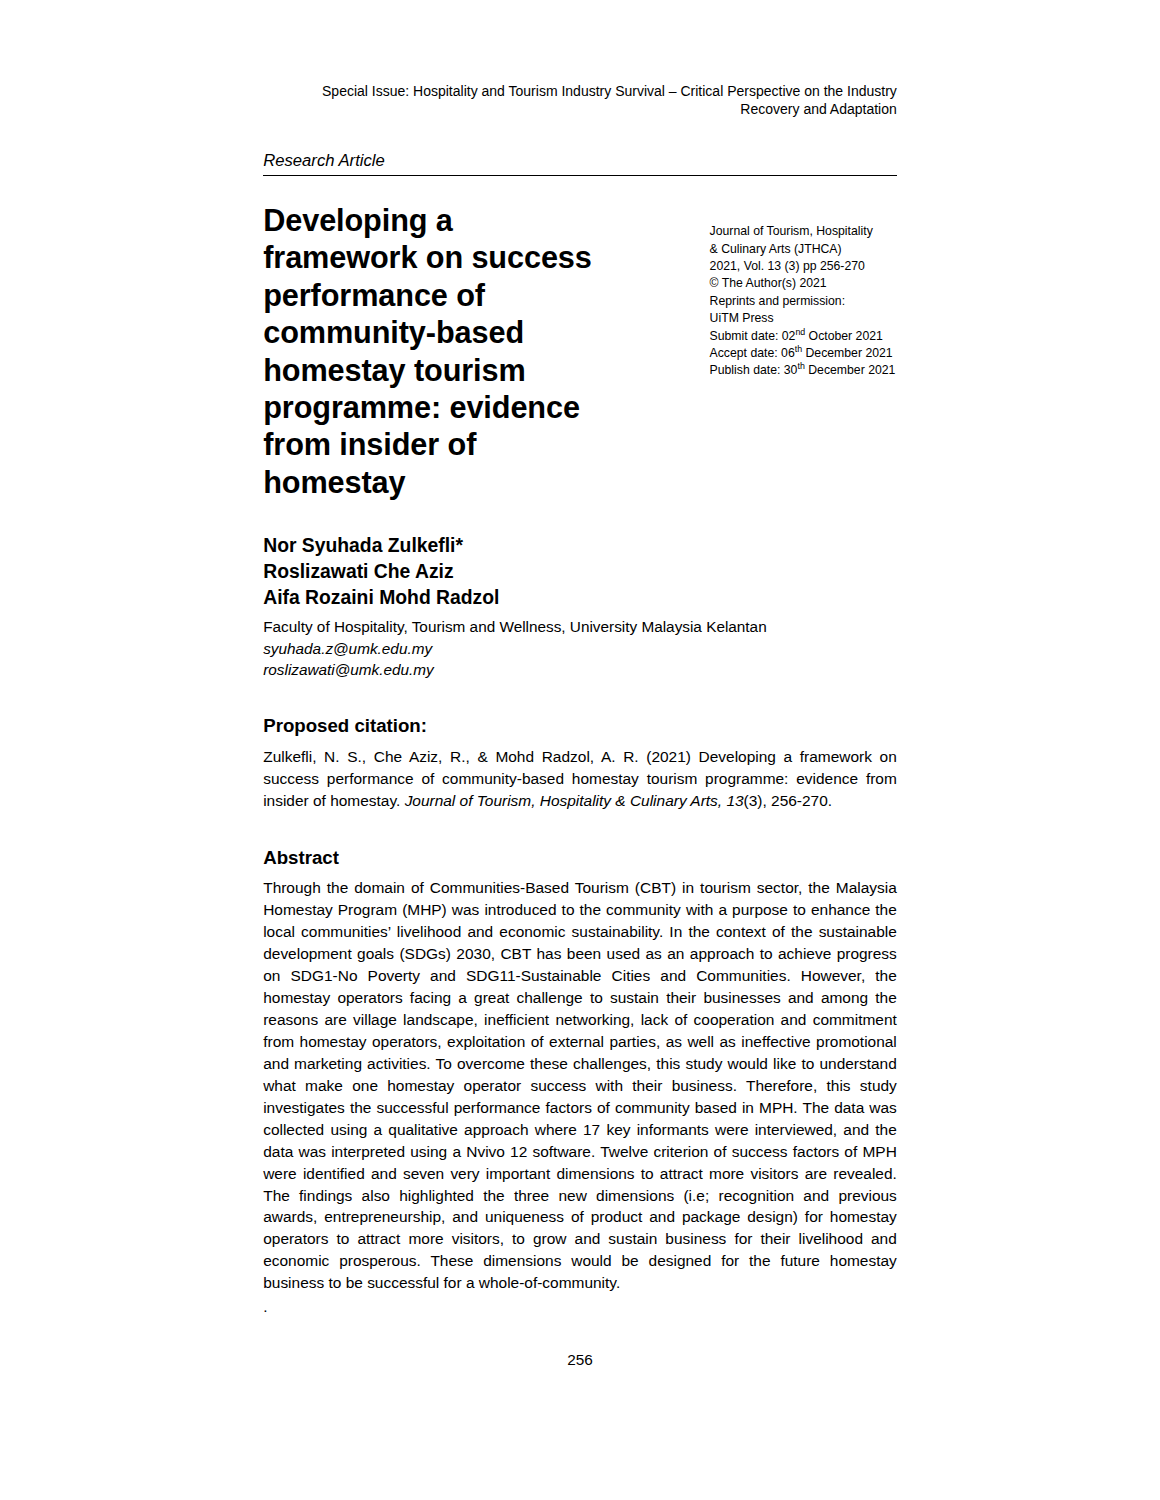Special Issue: Hospitality and Tourism Industry Survival – Critical Perspective on the Industry Recovery and Adaptation
Research Article
Developing a framework on success performance of community-based homestay tourism programme: evidence from insider of homestay
Journal of Tourism, Hospitality & Culinary Arts (JTHCA) 2021, Vol. 13 (3) pp 256-270 © The Author(s) 2021 Reprints and permission: UiTM Press Submit date: 02nd October 2021 Accept date: 06th December 2021 Publish date: 30th December 2021
Nor Syuhada Zulkefli*
Roslizawati Che Aziz
Aifa Rozaini Mohd Radzol
Faculty of Hospitality, Tourism and Wellness, University Malaysia Kelantan
syuhada.z@umk.edu.my
roslizawati@umk.edu.my
Proposed citation:
Zulkefli, N. S., Che Aziz, R., & Mohd Radzol, A. R. (2021) Developing a framework on success performance of community-based homestay tourism programme: evidence from insider of homestay. Journal of Tourism, Hospitality & Culinary Arts, 13(3), 256-270.
Abstract
Through the domain of Communities-Based Tourism (CBT) in tourism sector, the Malaysia Homestay Program (MHP) was introduced to the community with a purpose to enhance the local communities’ livelihood and economic sustainability. In the context of the sustainable development goals (SDGs) 2030, CBT has been used as an approach to achieve progress on SDG1-No Poverty and SDG11-Sustainable Cities and Communities. However, the homestay operators facing a great challenge to sustain their businesses and among the reasons are village landscape, inefficient networking, lack of cooperation and commitment from homestay operators, exploitation of external parties, as well as ineffective promotional and marketing activities. To overcome these challenges, this study would like to understand what make one homestay operator success with their business. Therefore, this study investigates the successful performance factors of community based in MPH. The data was collected using a qualitative approach where 17 key informants were interviewed, and the data was interpreted using a Nvivo 12 software. Twelve criterion of success factors of MPH were identified and seven very important dimensions to attract more visitors are revealed. The findings also highlighted the three new dimensions (i.e; recognition and previous awards, entrepreneurship, and uniqueness of product and package design) for homestay operators to attract more visitors, to grow and sustain business for their livelihood and economic prosperous. These dimensions would be designed for the future homestay business to be successful for a whole-of-community.
.
256